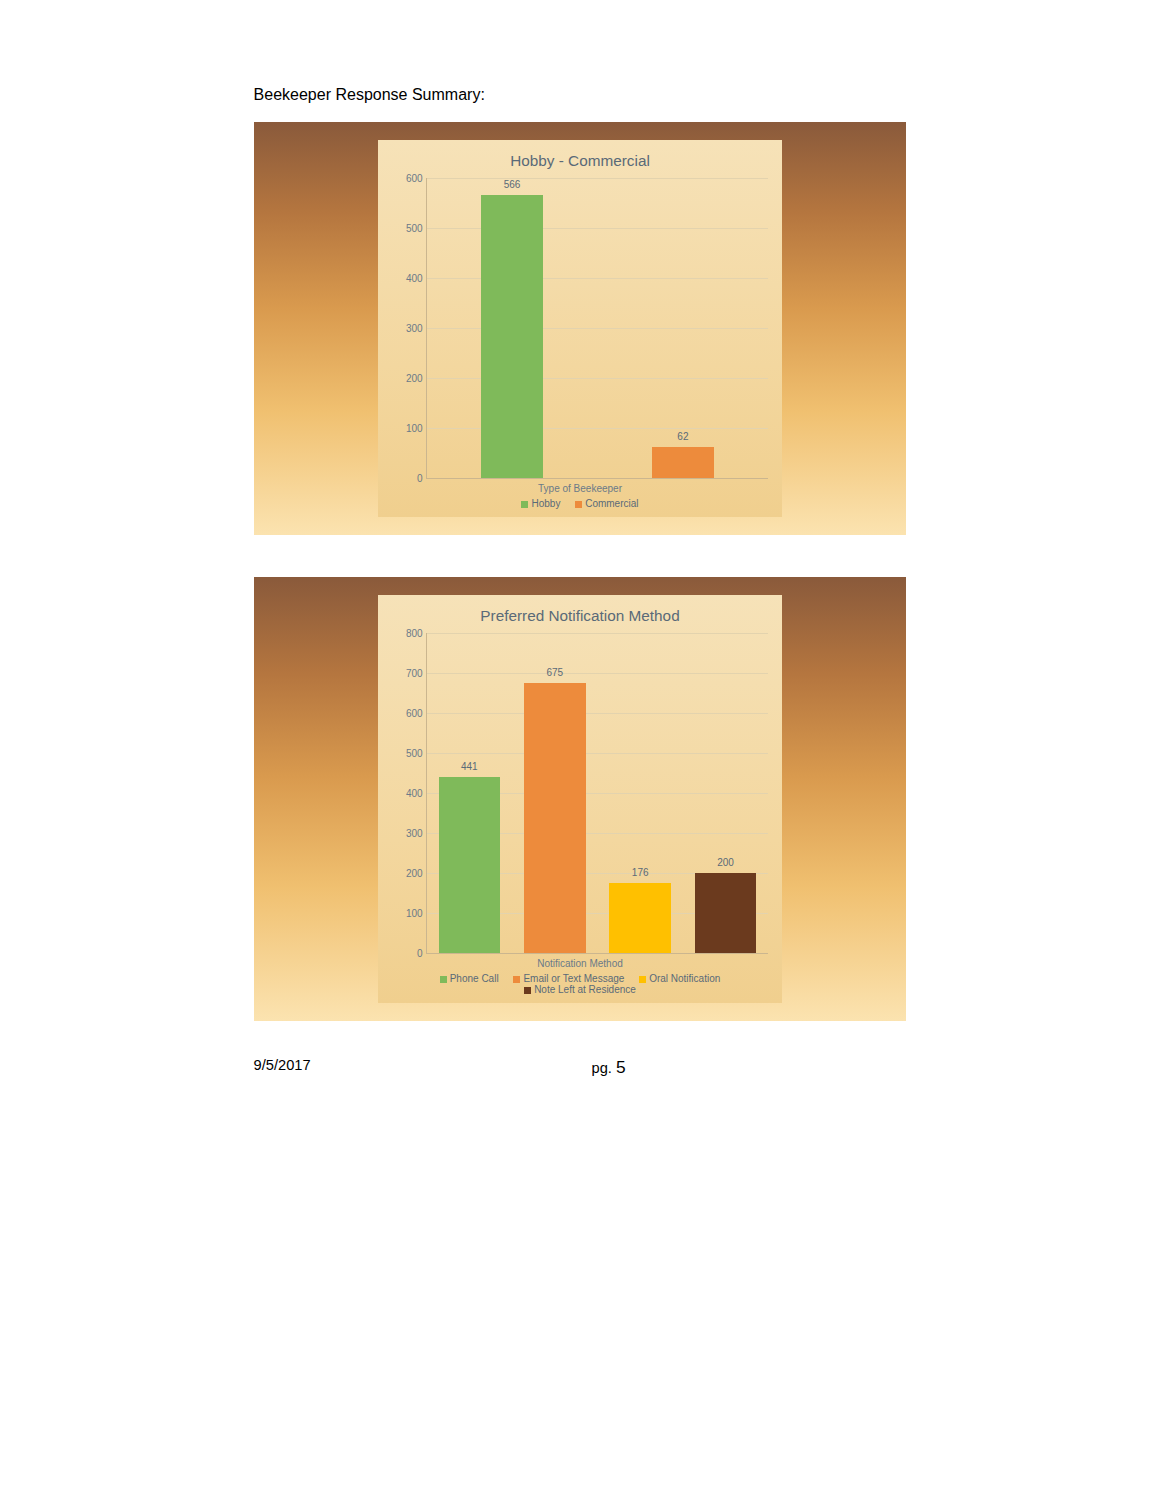Beekeeper Response Summary:
Hobby - Commercial
600
500
400
300
200
100
0
566
62
Type of Beekeeper
Hobby Commercial
Preferred Notification Method
800
700
600
500
400
300
200
100
0
441
675
176
200
Notification Method
Phone Call Email or Text Message Oral Notification Note Left at Residence
9/5/2017
pg. 5